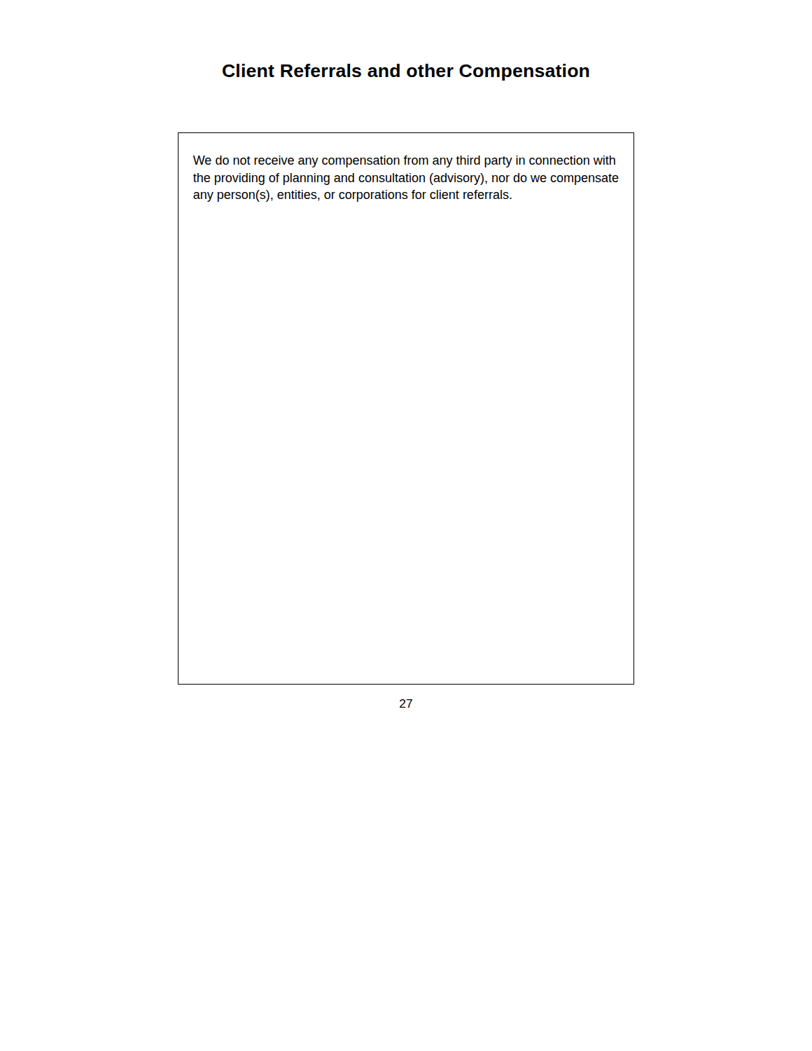Client Referrals and other Compensation
We do not receive any compensation from any third party in connection with the providing of planning and consultation (advisory), nor do we compensate any person(s), entities, or corporations for client referrals.
27